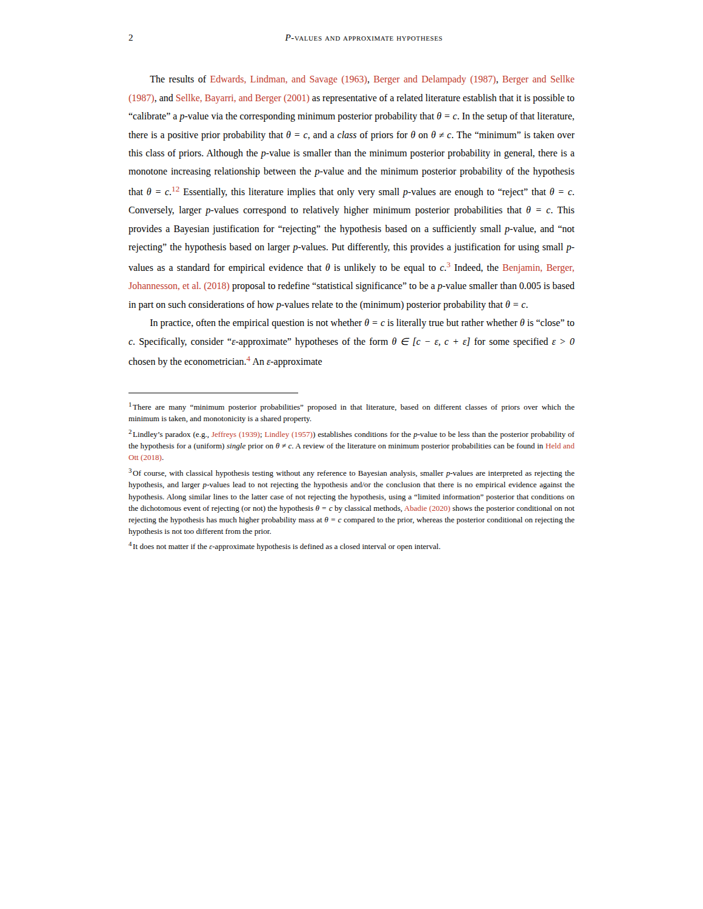2 P-values and approximate hypotheses
The results of Edwards, Lindman, and Savage (1963), Berger and Delampady (1987), Berger and Sellke (1987), and Sellke, Bayarri, and Berger (2001) as representative of a related literature establish that it is possible to “calibrate” a p-value via the corresponding minimum posterior probability that θ = c. In the setup of that literature, there is a positive prior probability that θ = c, and a class of priors for θ on θ ≠ c. The “minimum” is taken over this class of priors. Although the p-value is smaller than the minimum posterior probability in general, there is a monotone increasing relationship between the p-value and the minimum posterior probability of the hypothesis that θ = c.12 Essentially, this literature implies that only very small p-values are enough to “reject” that θ = c. Conversely, larger p-values correspond to relatively higher minimum posterior probabilities that θ = c. This provides a Bayesian justification for “rejecting” the hypothesis based on a sufficiently small p-value, and “not rejecting” the hypothesis based on larger p-values. Put differently, this provides a justification for using small p-values as a standard for empirical evidence that θ is unlikely to be equal to c.3 Indeed, the Benjamin, Berger, Johannesson, et al. (2018) proposal to redefine “statistical significance” to be a p-value smaller than 0.005 is based in part on such considerations of how p-values relate to the (minimum) posterior probability that θ = c.
In practice, often the empirical question is not whether θ = c is literally true but rather whether θ is “close” to c. Specifically, consider “ε-approximate” hypotheses of the form θ ∈ [c − ε, c + ε] for some specified ε > 0 chosen by the econometrician.4 An ε-approximate
1There are many “minimum posterior probabilities” proposed in that literature, based on different classes of priors over which the minimum is taken, and monotonicity is a shared property.
2Lindley’s paradox (e.g., Jeffreys (1939); Lindley (1957)) establishes conditions for the p-value to be less than the posterior probability of the hypothesis for a (uniform) single prior on θ ≠ c. A review of the literature on minimum posterior probabilities can be found in Held and Ott (2018).
3Of course, with classical hypothesis testing without any reference to Bayesian analysis, smaller p-values are interpreted as rejecting the hypothesis, and larger p-values lead to not rejecting the hypothesis and/or the conclusion that there is no empirical evidence against the hypothesis. Along similar lines to the latter case of not rejecting the hypothesis, using a “limited information” posterior that conditions on the dichotomous event of rejecting (or not) the hypothesis θ = c by classical methods, Abadie (2020) shows the posterior conditional on not rejecting the hypothesis has much higher probability mass at θ = c compared to the prior, whereas the posterior conditional on rejecting the hypothesis is not too different from the prior.
4It does not matter if the ε-approximate hypothesis is defined as a closed interval or open interval.